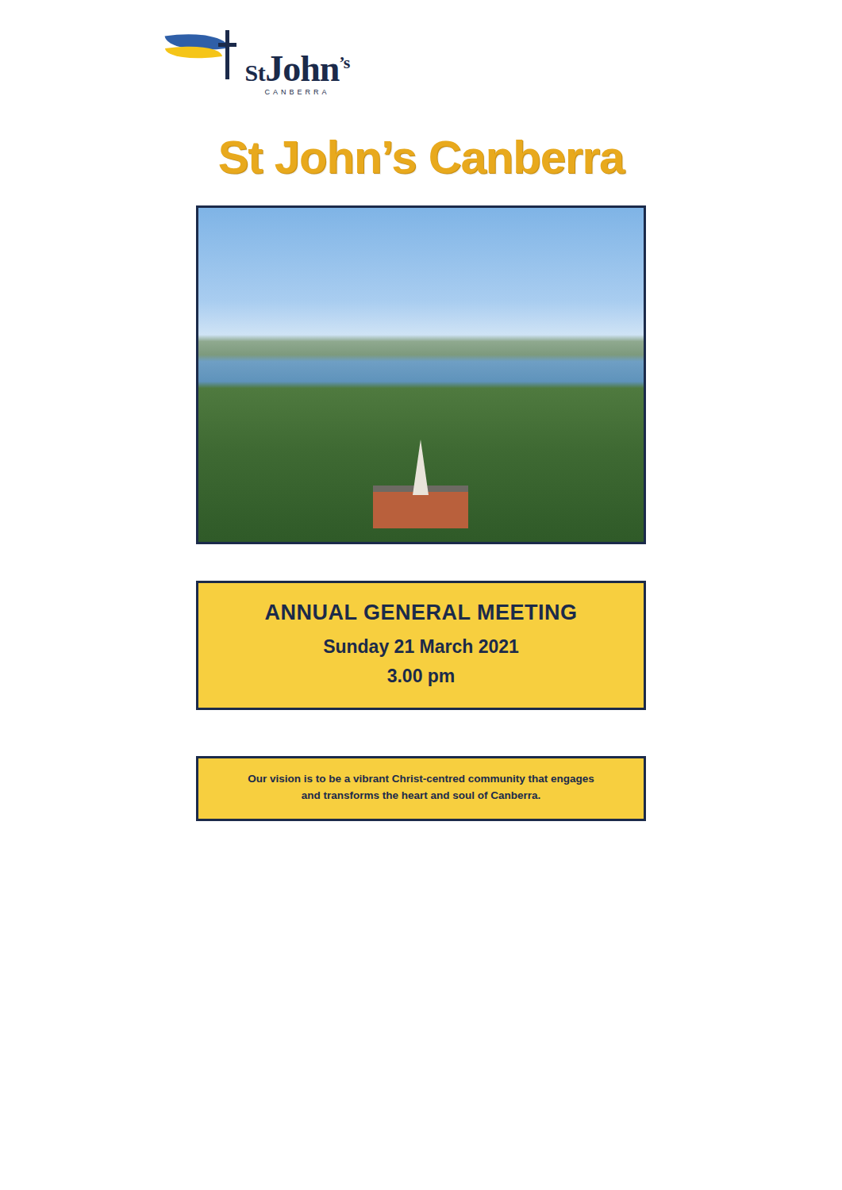St John’s CANBERRA
St John’s Canberra
Annual General Meeting
Sunday 21 March 2021
3.00 pm
Our vision is to be a vibrant Christ-centred community that engages
and transforms the heart and soul of Canberra.